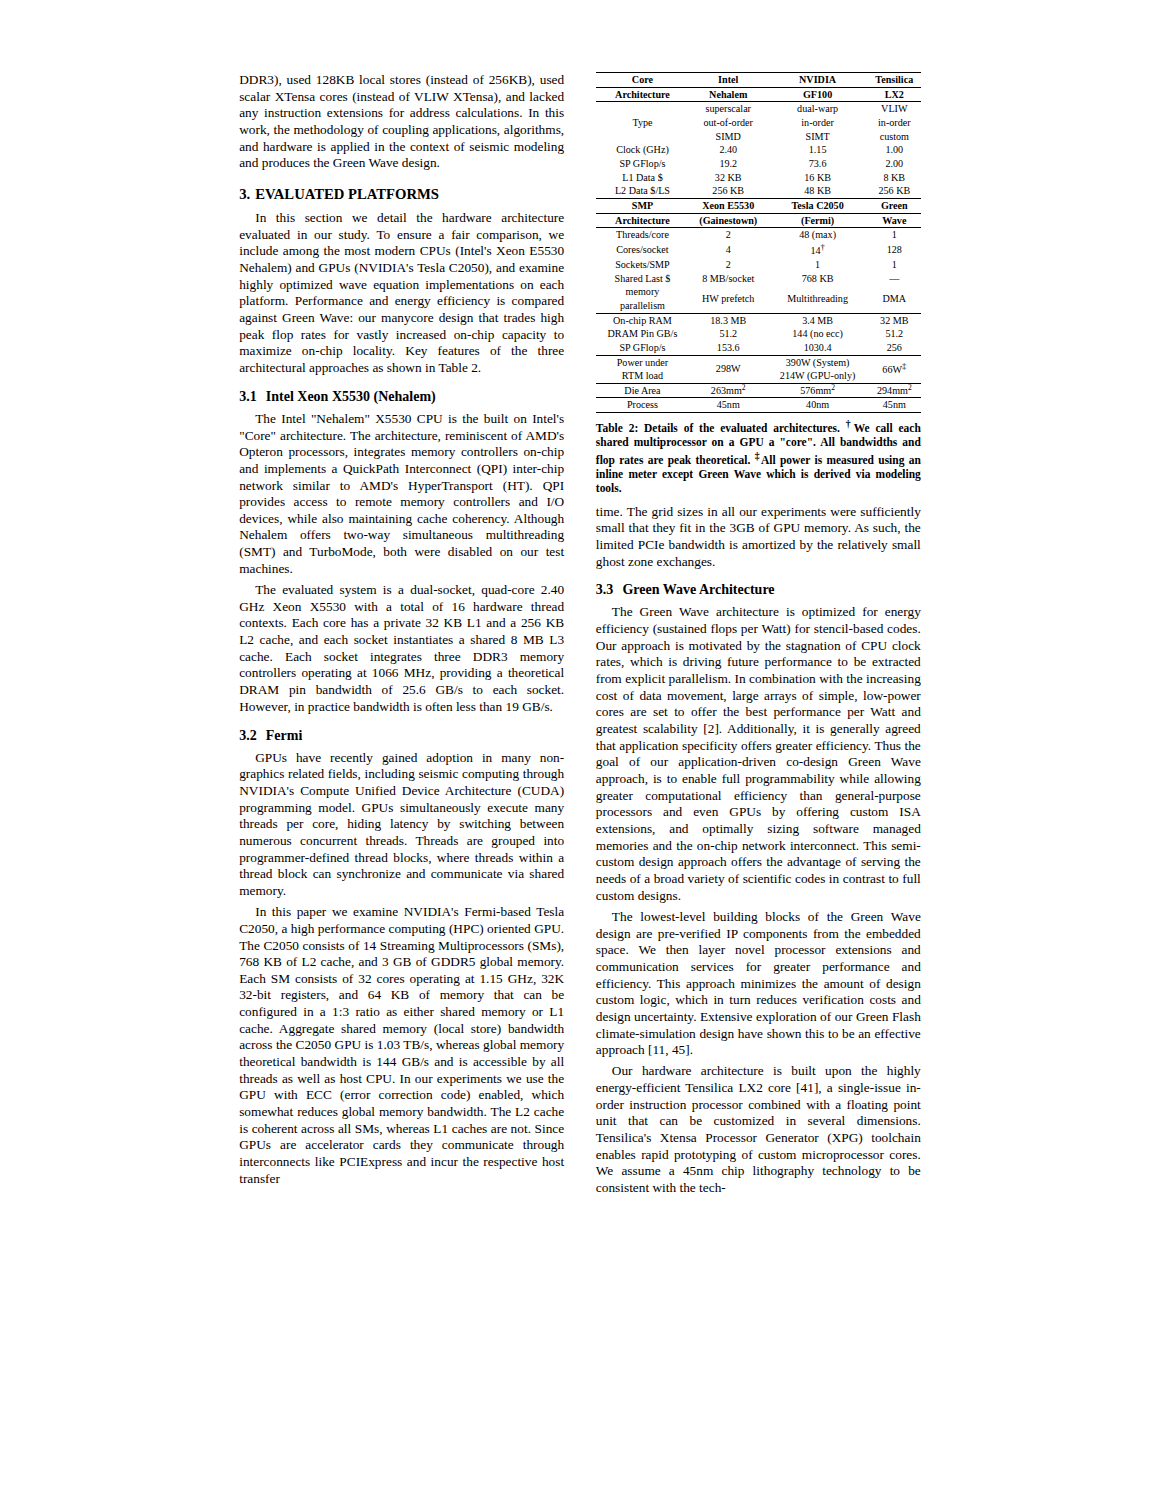DDR3), used 128KB local stores (instead of 256KB), used scalar XTensa cores (instead of VLIW XTensa), and lacked any instruction extensions for address calculations. In this work, the methodology of coupling applications, algorithms, and hardware is applied in the context of seismic modeling and produces the Green Wave design.
3. EVALUATED PLATFORMS
In this section we detail the hardware architecture evaluated in our study. To ensure a fair comparison, we include among the most modern CPUs (Intel's Xeon E5530 Nehalem) and GPUs (NVIDIA's Tesla C2050), and examine highly optimized wave equation implementations on each platform. Performance and energy efficiency is compared against Green Wave: our manycore design that trades high peak flop rates for vastly increased on-chip capacity to maximize on-chip locality. Key features of the three architectural approaches as shown in Table 2.
3.1 Intel Xeon X5530 (Nehalem)
The Intel "Nehalem" X5530 CPU is the built on Intel's "Core" architecture. The architecture, reminiscent of AMD's Opteron processors, integrates memory controllers on-chip and implements a QuickPath Interconnect (QPI) inter-chip network similar to AMD's HyperTransport (HT). QPI provides access to remote memory controllers and I/O devices, while also maintaining cache coherency. Although Nehalem offers two-way simultaneous multithreading (SMT) and TurboMode, both were disabled on our test machines.
The evaluated system is a dual-socket, quad-core 2.40 GHz Xeon X5530 with a total of 16 hardware thread contexts. Each core has a private 32 KB L1 and a 256 KB L2 cache, and each socket instantiates a shared 8 MB L3 cache. Each socket integrates three DDR3 memory controllers operating at 1066 MHz, providing a theoretical DRAM pin bandwidth of 25.6 GB/s to each socket. However, in practice bandwidth is often less than 19 GB/s.
3.2 Fermi
GPUs have recently gained adoption in many non-graphics related fields, including seismic computing through NVIDIA's Compute Unified Device Architecture (CUDA) programming model. GPUs simultaneously execute many threads per core, hiding latency by switching between numerous concurrent threads. Threads are grouped into programmer-defined thread blocks, where threads within a thread block can synchronize and communicate via shared memory.
In this paper we examine NVIDIA's Fermi-based Tesla C2050, a high performance computing (HPC) oriented GPU. The C2050 consists of 14 Streaming Multiprocessors (SMs), 768 KB of L2 cache, and 3 GB of GDDR5 global memory. Each SM consists of 32 cores operating at 1.15 GHz, 32K 32-bit registers, and 64 KB of memory that can be configured in a 1:3 ratio as either shared memory or L1 cache. Aggregate shared memory (local store) bandwidth across the C2050 GPU is 1.03 TB/s, whereas global memory theoretical bandwidth is 144 GB/s and is accessible by all threads as well as host CPU. In our experiments we use the GPU with ECC (error correction code) enabled, which somewhat reduces global memory bandwidth. The L2 cache is coherent across all SMs, whereas L1 caches are not. Since GPUs are accelerator cards they communicate through interconnects like PCIExpress and incur the respective host transfer
| Core | Intel | NVIDIA | Tensilica |
| --- | --- | --- | --- |
| Architecture | Nehalem | GF100 | LX2 |
| | superscalar | dual-warp | VLIW |
| Type | out-of-order | in-order | in-order |
| | SIMD | SIMT | custom |
| Clock (GHz) | 2.40 | 1.15 | 1.00 |
| SP GFlop/s | 19.2 | 73.6 | 2.00 |
| L1 Data $ | 32 KB | 16 KB | 8 KB |
| L2 Data $/LS | 256 KB | 48 KB | 256 KB |
| SMP | Xeon E5530 | Tesla C2050 | Green |
| Architecture | (Gainestown) | (Fermi) | Wave |
| Threads/core | 2 | 48 (max) | 1 |
| Cores/socket | 4 | 14 † | 128 |
| Sockets/SMP | 2 | 1 | 1 |
| Shared Last $ | 8 MB/socket | 768 KB | — |
| memory | HW prefetch | Multithreading | DMA |
| parallelism |
| On-chip RAM | 18.3 MB | 3.4 MB | 32 MB |
| DRAM Pin GB/s | 51.2 | 144 (no ecc) | 51.2 |
| SP GFlop/s | 153.6 | 1030.4 | 256 |
| Power under | 298W | 390W (System) | 66W ‡ |
| RTM load | 214W (GPU-only) |
| Die Area | 263mm 2 | 576mm 2 | 294mm 2 |
| Process | 45nm | 40nm | 45nm |
Table 2: Details of the evaluated architectures. †We call each shared multiprocessor on a GPU a "core". All bandwidths and flop rates are peak theoretical. ‡All power is measured using an inline meter except Green Wave which is derived via modeling tools.
time. The grid sizes in all our experiments were sufficiently small that they fit in the 3GB of GPU memory. As such, the limited PCIe bandwidth is amortized by the relatively small ghost zone exchanges.
3.3 Green Wave Architecture
The Green Wave architecture is optimized for energy efficiency (sustained flops per Watt) for stencil-based codes. Our approach is motivated by the stagnation of CPU clock rates, which is driving future performance to be extracted from explicit parallelism. In combination with the increasing cost of data movement, large arrays of simple, low-power cores are set to offer the best performance per Watt and greatest scalability [2]. Additionally, it is generally agreed that application specificity offers greater efficiency. Thus the goal of our application-driven co-design Green Wave approach, is to enable full programmability while allowing greater computational efficiency than general-purpose processors and even GPUs by offering custom ISA extensions, and optimally sizing software managed memories and the on-chip network interconnect. This semi-custom design approach offers the advantage of serving the needs of a broad variety of scientific codes in contrast to full custom designs.
The lowest-level building blocks of the Green Wave design are pre-verified IP components from the embedded space. We then layer novel processor extensions and communication services for greater performance and efficiency. This approach minimizes the amount of design custom logic, which in turn reduces verification costs and design uncertainty. Extensive exploration of our Green Flash climate-simulation design have shown this to be an effective approach [11, 45].
Our hardware architecture is built upon the highly energy-efficient Tensilica LX2 core [41], a single-issue in-order instruction processor combined with a floating point unit that can be customized in several dimensions. Tensilica's Xtensa Processor Generator (XPG) toolchain enables rapid prototyping of custom microprocessor cores. We assume a 45nm chip lithography technology to be consistent with the tech-